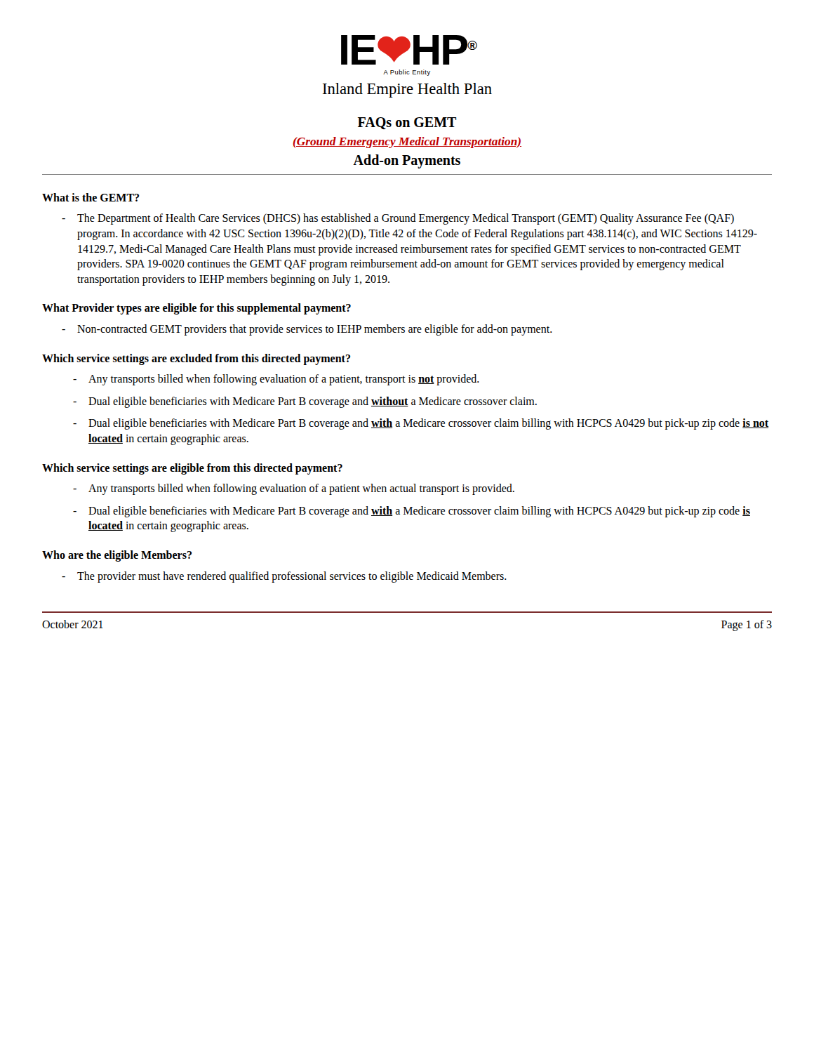IE❤HP®
A Public Entity
Inland Empire Health Plan
FAQs on GEMT
(Ground Emergency Medical Transportation)
Add-on Payments
What is the GEMT?
The Department of Health Care Services (DHCS) has established a Ground Emergency Medical Transport (GEMT) Quality Assurance Fee (QAF) program. In accordance with 42 USC Section 1396u-2(b)(2)(D), Title 42 of the Code of Federal Regulations part 438.114(c), and WIC Sections 14129-14129.7, Medi-Cal Managed Care Health Plans must provide increased reimbursement rates for specified GEMT services to non-contracted GEMT providers. SPA 19-0020 continues the GEMT QAF program reimbursement add-on amount for GEMT services provided by emergency medical transportation providers to IEHP members beginning on July 1, 2019.
What Provider types are eligible for this supplemental payment?
Non-contracted GEMT providers that provide services to IEHP members are eligible for add-on payment.
Which service settings are excluded from this directed payment?
Any transports billed when following evaluation of a patient, transport is not provided.
Dual eligible beneficiaries with Medicare Part B coverage and without a Medicare crossover claim.
Dual eligible beneficiaries with Medicare Part B coverage and with a Medicare crossover claim billing with HCPCS A0429 but pick-up zip code is not located in certain geographic areas.
Which service settings are eligible from this directed payment?
Any transports billed when following evaluation of a patient when actual transport is provided.
Dual eligible beneficiaries with Medicare Part B coverage and with a Medicare crossover claim billing with HCPCS A0429 but pick-up zip code is located in certain geographic areas.
Who are the eligible Members?
The provider must have rendered qualified professional services to eligible Medicaid Members.
October 2021 Page 1 of 3